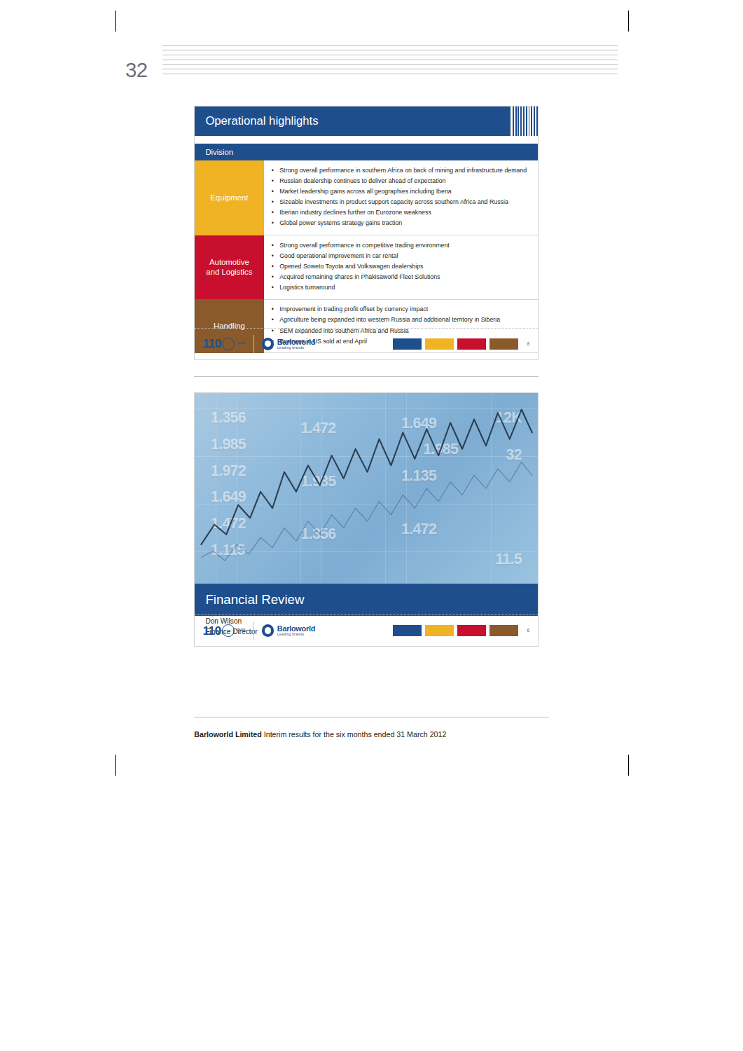32
Operational highlights
| Division | |
| Equipment | Strong overall performance in southern Africa on back of mining and infrastructure demand Russian dealership continues to deliver ahead of expectation Market leadership gains across all geographies including Iberia Sizeable investments in product support capacity across southern Africa and Russia Iberian industry declines further on Eurozone weakness Global power systems strategy gains traction |
| Automotive and Logistics | Strong overall performance in competitive trading environment Good operational improvement in car rental Opened Soweto Toyota and Volkswagen dealerships Acquired remaining shares in Phakisaworld Fleet Solutions Logistics turnaround |
| Handling | Improvement in trading profit offset by currency impact Agriculture being expanded into western Russia and additional territory in Siberia SEM expanded into southern Africa and Russia Business in US sold at end April |
110 years Barloworld Leading brands 8
1.356
1.985
1.972
1.649
1.472
1.115
1.472
1.985
1.356
1.649
1.135
1.472
12K
32
11.5
1.985
Financial Review
Don Wilson
Finance Director
110 years Barloworld Leading brands 6
Barloworld Limited Interim results for the six months ended 31 March 2012